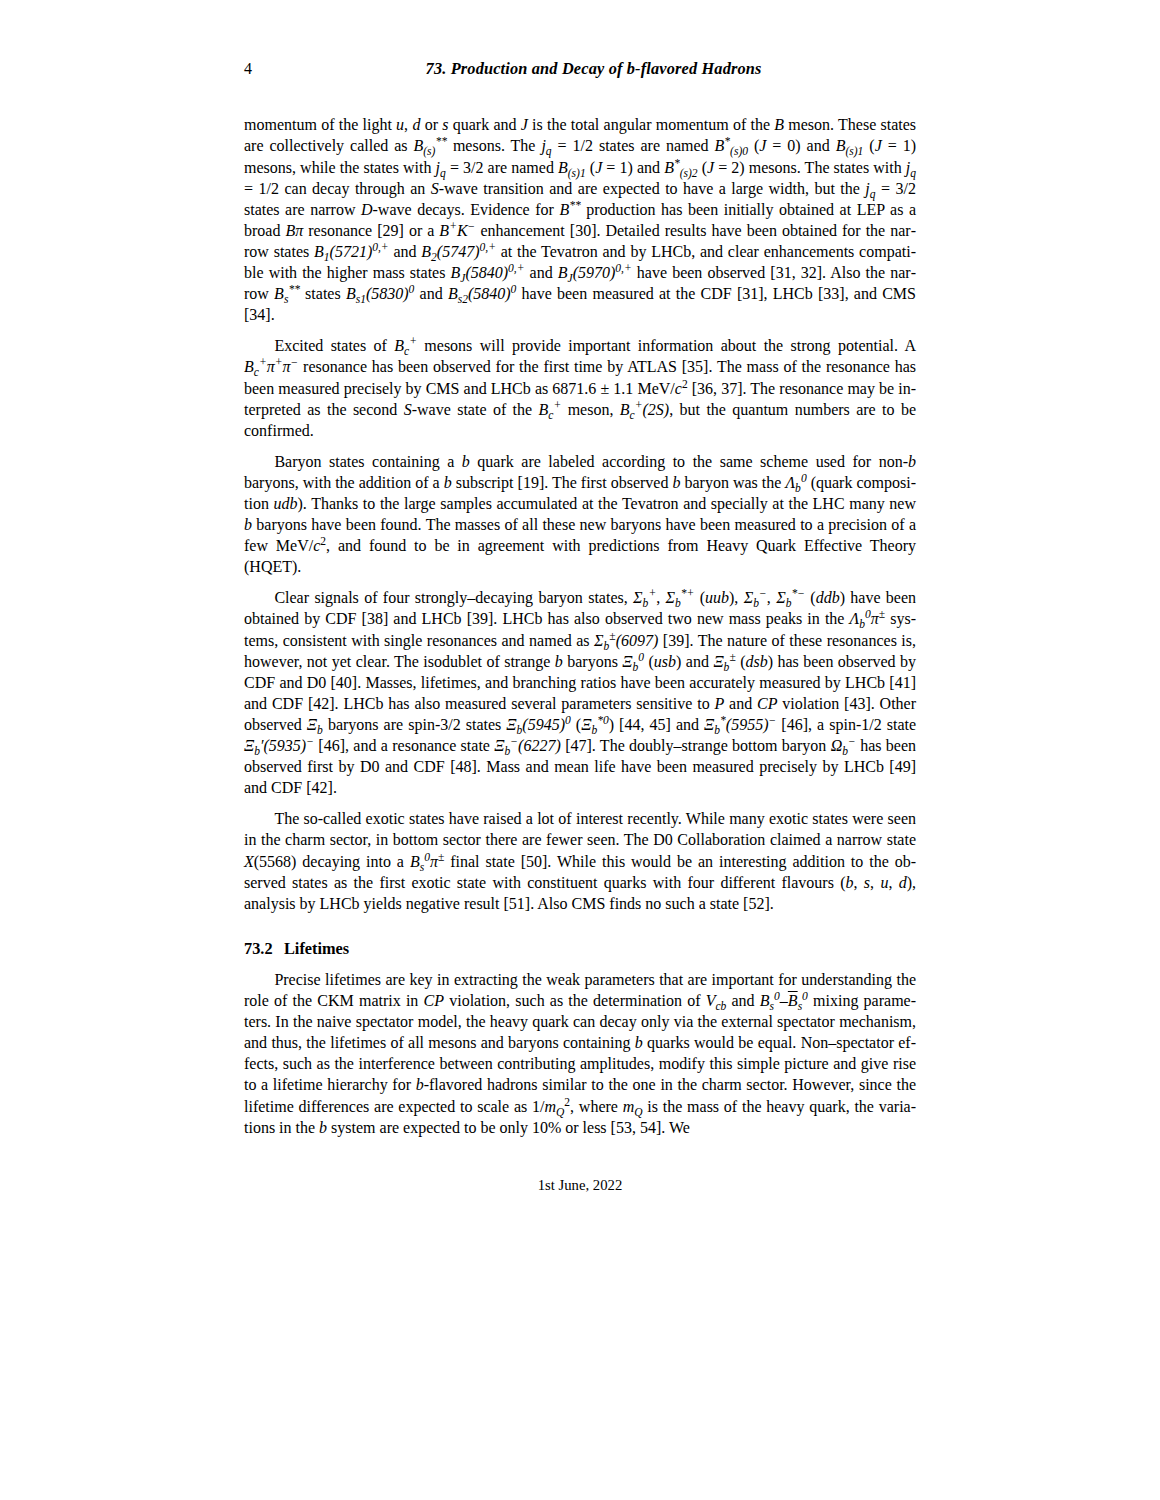4
73. Production and Decay of b-flavored Hadrons
momentum of the light u, d or s quark and J is the total angular momentum of the B meson. These states are collectively called as B(s)** mesons. The jq = 1/2 states are named B*(s)0 (J = 0) and B(s)1 (J = 1) mesons, while the states with jq = 3/2 are named B(s)1 (J = 1) and B*(s)2 (J = 2) mesons. The states with jq = 1/2 can decay through an S-wave transition and are expected to have a large width, but the jq = 3/2 states are narrow D-wave decays. Evidence for B** production has been initially obtained at LEP as a broad Bπ resonance [29] or a B+K− enhancement [30]. Detailed results have been obtained for the narrow states B1(5721)0,+ and B2(5747)0,+ at the Tevatron and by LHCb, and clear enhancements compatible with the higher mass states BJ(5840)0,+ and BJ(5970)0,+ have been observed [31, 32]. Also the narrow Bs** states Bs1(5830)0 and Bs2(5840)0 have been measured at the CDF [31], LHCb [33], and CMS [34].
Excited states of Bc+ mesons will provide important information about the strong potential. A Bc+π+π− resonance has been observed for the first time by ATLAS [35]. The mass of the resonance has been measured precisely by CMS and LHCb as 6871.6 ± 1.1 MeV/c2 [36, 37]. The resonance may be interpreted as the second S-wave state of the Bc+ meson, Bc+(2S), but the quantum numbers are to be confirmed.
Baryon states containing a b quark are labeled according to the same scheme used for non-b baryons, with the addition of a b subscript [19]. The first observed b baryon was the Λb0 (quark composition udb). Thanks to the large samples accumulated at the Tevatron and specially at the LHC many new b baryons have been found. The masses of all these new baryons have been measured to a precision of a few MeV/c2, and found to be in agreement with predictions from Heavy Quark Effective Theory (HQET).
Clear signals of four strongly–decaying baryon states, Σb+, Σb*+ (uub), Σb−, Σb*− (ddb) have been obtained by CDF [38] and LHCb [39]. LHCb has also observed two new mass peaks in the Λb0π± systems, consistent with single resonances and named as Σb±(6097) [39]. The nature of these resonances is, however, not yet clear. The isodublet of strange b baryons Ξb0 (usb) and Ξb± (dsb) has been observed by CDF and D0 [40]. Masses, lifetimes, and branching ratios have been accurately measured by LHCb [41] and CDF [42]. LHCb has also measured several parameters sensitive to P and CP violation [43]. Other observed Ξb baryons are spin-3/2 states Ξb(5945)0 (Ξb*0) [44, 45] and Ξb*(5955)− [46], a spin-1/2 state Ξb′(5935)− [46], and a resonance state Ξb−(6227) [47]. The doubly–strange bottom baryon Ωb− has been observed first by D0 and CDF [48]. Mass and mean life have been measured precisely by LHCb [49] and CDF [42].
The so-called exotic states have raised a lot of interest recently. While many exotic states were seen in the charm sector, in bottom sector there are fewer seen. The D0 Collaboration claimed a narrow state X(5568) decaying into a Bs0π± final state [50]. While this would be an interesting addition to the observed states as the first exotic state with constituent quarks with four different flavours (b, s, u, d), analysis by LHCb yields negative result [51]. Also CMS finds no such a state [52].
73.2 Lifetimes
Precise lifetimes are key in extracting the weak parameters that are important for understanding the role of the CKM matrix in CP violation, such as the determination of Vcb and Bs0–Bs0 mixing parameters. In the naive spectator model, the heavy quark can decay only via the external spectator mechanism, and thus, the lifetimes of all mesons and baryons containing b quarks would be equal. Non–spectator effects, such as the interference between contributing amplitudes, modify this simple picture and give rise to a lifetime hierarchy for b-flavored hadrons similar to the one in the charm sector. However, since the lifetime differences are expected to scale as 1/mQ2, where mQ is the mass of the heavy quark, the variations in the b system are expected to be only 10% or less [53, 54]. We
1st June, 2022